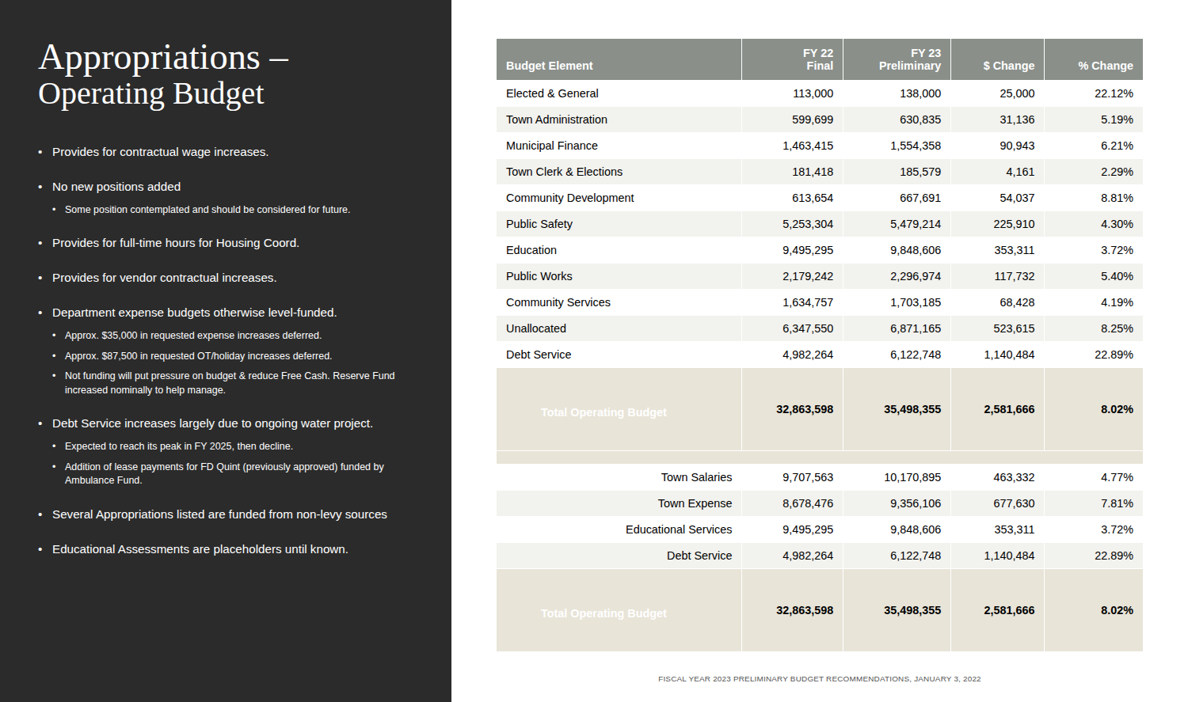Appropriations –Operating Budget
Provides for contractual wage increases.
No new positions added
Some position contemplated and should be considered for future.
Provides for full-time hours for Housing Coord.
Provides for vendor contractual increases.
Department expense budgets otherwise level-funded.
Approx. $35,000 in requested expense increases deferred.
Approx. $87,500 in requested OT/holiday increases deferred.
Not funding will put pressure on budget & reduce Free Cash. Reserve Fund increased nominally to help manage.
Debt Service increases largely due to ongoing water project.
Expected to reach its peak in FY 2025, then decline.
Addition of lease payments for FD Quint (previously approved) funded by Ambulance Fund.
Several Appropriations listed are funded from non-levy sources
Educational Assessments are placeholders until known.
| Budget Element | FY 22 Final | FY 23 Preliminary | $ Change | % Change |
| --- | --- | --- | --- | --- |
| Elected & General | 113,000 | 138,000 | 25,000 | 22.12% |
| Town Administration | 599,699 | 630,835 | 31,136 | 5.19% |
| Municipal Finance | 1,463,415 | 1,554,358 | 90,943 | 6.21% |
| Town Clerk & Elections | 181,418 | 185,579 | 4,161 | 2.29% |
| Community Development | 613,654 | 667,691 | 54,037 | 8.81% |
| Public Safety | 5,253,304 | 5,479,214 | 225,910 | 4.30% |
| Education | 9,495,295 | 9,848,606 | 353,311 | 3.72% |
| Public Works | 2,179,242 | 2,296,974 | 117,732 | 5.40% |
| Community Services | 1,634,757 | 1,703,185 | 68,428 | 4.19% |
| Unallocated | 6,347,550 | 6,871,165 | 523,615 | 8.25% |
| Debt Service | 4,982,264 | 6,122,748 | 1,140,484 | 22.89% |
| Total Operating Budget | 32,863,598 | 35,498,355 | 2,581,666 | 8.02% |
| Town Salaries | 9,707,563 | 10,170,895 | 463,332 | 4.77% |
| Town Expense | 8,678,476 | 9,356,106 | 677,630 | 7.81% |
| Educational Services | 9,495,295 | 9,848,606 | 353,311 | 3.72% |
| Debt Service | 4,982,264 | 6,122,748 | 1,140,484 | 22.89% |
| Total Operating Budget | 32,863,598 | 35,498,355 | 2,581,666 | 8.02% |
FISCAL YEAR 2023 PRELIMINARY BUDGET RECOMMENDATIONS, JANUARY 3, 2022